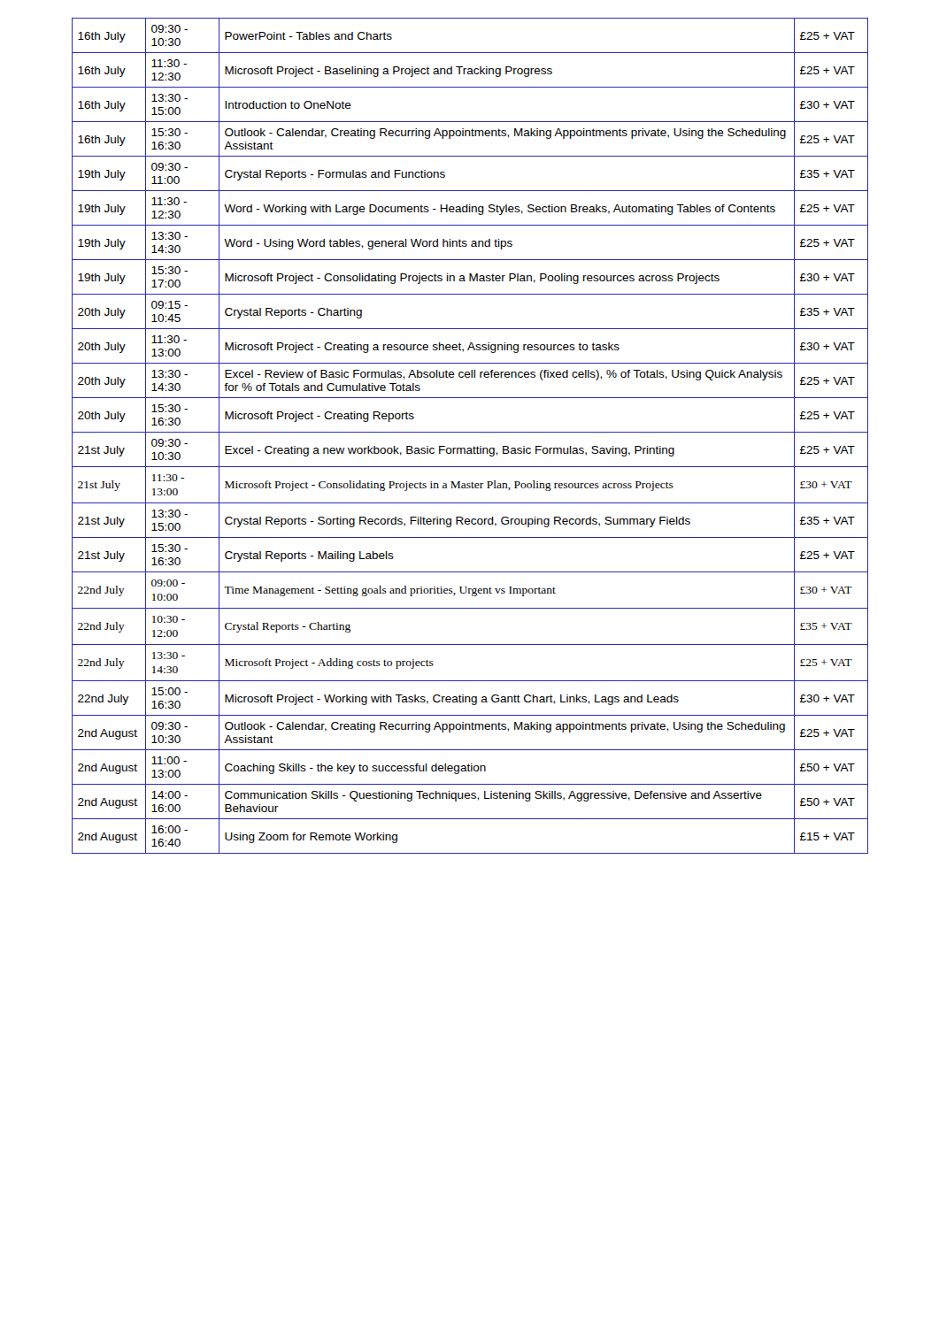| 16th July | 09:30 - 10:30 | PowerPoint - Tables and Charts | £25 + VAT |
| 16th July | 11:30 - 12:30 | Microsoft Project - Baselining a Project and Tracking Progress | £25 + VAT |
| 16th July | 13:30 - 15:00 | Introduction to OneNote | £30 + VAT |
| 16th July | 15:30 - 16:30 | Outlook - Calendar, Creating Recurring Appointments, Making Appointments private, Using the Scheduling Assistant | £25 + VAT |
| 19th July | 09:30 - 11:00 | Crystal Reports - Formulas and Functions | £35 + VAT |
| 19th July | 11:30 - 12:30 | Word - Working with Large Documents - Heading Styles, Section Breaks, Automating Tables of Contents | £25 + VAT |
| 19th July | 13:30 - 14:30 | Word - Using Word tables, general Word hints and tips | £25 + VAT |
| 19th July | 15:30 - 17:00 | Microsoft Project - Consolidating Projects in a Master Plan, Pooling resources across Projects | £30 + VAT |
| 20th July | 09:15 - 10:45 | Crystal Reports - Charting | £35 + VAT |
| 20th July | 11:30 - 13:00 | Microsoft Project - Creating a resource sheet, Assigning resources to tasks | £30 + VAT |
| 20th July | 13:30 - 14:30 | Excel - Review of Basic Formulas, Absolute cell references (fixed cells), % of Totals, Using Quick Analysis for % of Totals and Cumulative Totals | £25 + VAT |
| 20th July | 15:30 - 16:30 | Microsoft Project - Creating Reports | £25 + VAT |
| 21st July | 09:30 - 10:30 | Excel - Creating a new workbook, Basic Formatting, Basic Formulas, Saving, Printing | £25 + VAT |
| 21st July | 11:30 - 13:00 | Microsoft Project - Consolidating Projects in a Master Plan, Pooling resources across Projects | £30 + VAT |
| 21st July | 13:30 - 15:00 | Crystal Reports - Sorting Records, Filtering Record, Grouping Records, Summary Fields | £35 + VAT |
| 21st July | 15:30 - 16:30 | Crystal Reports - Mailing Labels | £25 + VAT |
| 22nd July | 09:00 - 10:00 | Time Management - Setting goals and priorities, Urgent vs Important | £30 + VAT |
| 22nd July | 10:30 - 12:00 | Crystal Reports - Charting | £35 + VAT |
| 22nd July | 13:30 - 14:30 | Microsoft Project - Adding costs to projects | £25 + VAT |
| 22nd July | 15:00 - 16:30 | Microsoft Project - Working with Tasks, Creating a Gantt Chart, Links, Lags and Leads | £30 + VAT |
| 2nd August | 09:30 - 10:30 | Outlook - Calendar, Creating Recurring Appointments, Making appointments private, Using the Scheduling Assistant | £25 + VAT |
| 2nd August | 11:00 - 13:00 | Coaching Skills - the key to successful delegation | £50 + VAT |
| 2nd August | 14:00 - 16:00 | Communication Skills - Questioning Techniques, Listening Skills, Aggressive, Defensive and Assertive Behaviour | £50 + VAT |
| 2nd August | 16:00 - 16:40 | Using Zoom for Remote Working | £15 + VAT |